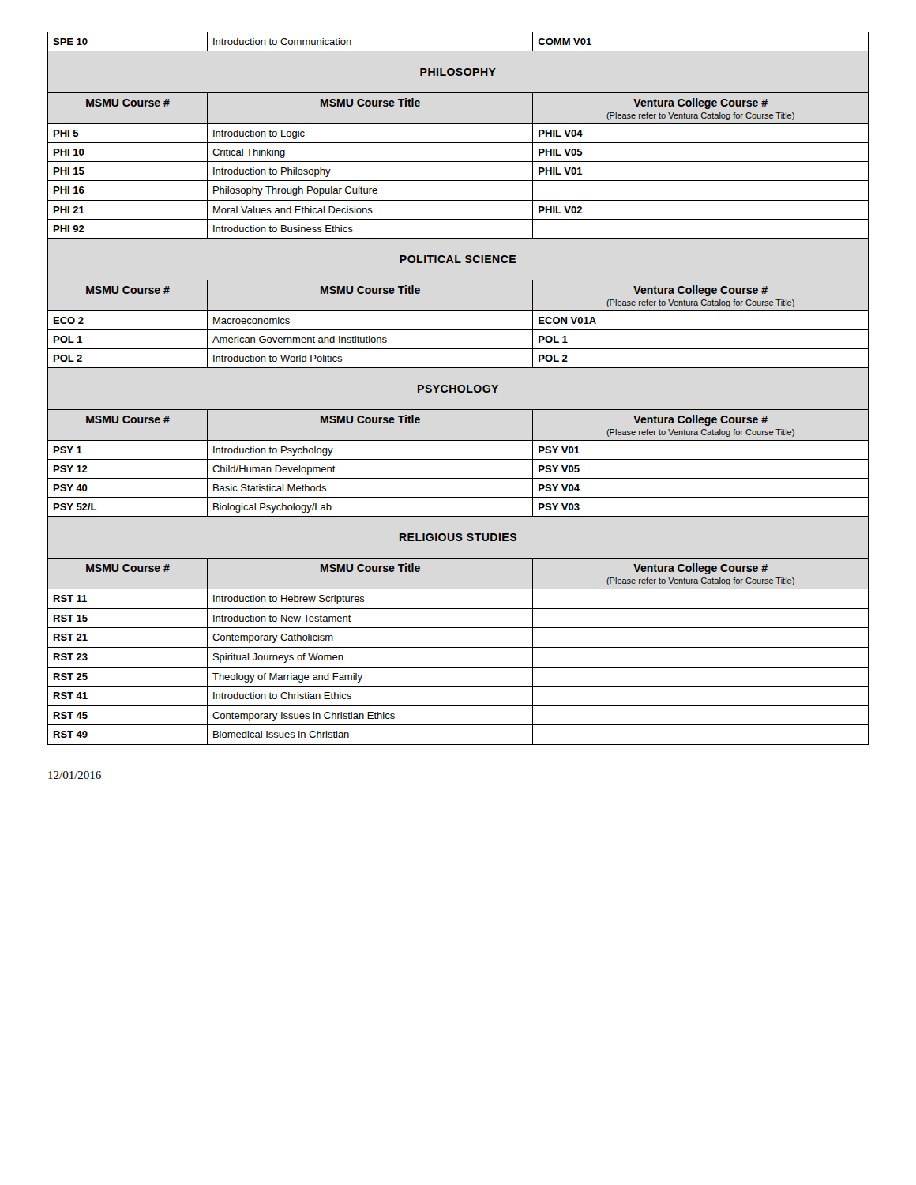| SPE 10 | Introduction to Communication | COMM V01 |
| PHILOSOPHY |
| MSMU Course # | MSMU Course Title | Ventura College Course # (Please refer to Ventura Catalog for Course Title) |
| PHI 5 | Introduction to Logic | PHIL V04 |
| PHI 10 | Critical Thinking | PHIL V05 |
| PHI 15 | Introduction to Philosophy | PHIL V01 |
| PHI 16 | Philosophy Through Popular Culture | |
| PHI 21 | Moral Values and Ethical Decisions | PHIL V02 |
| PHI 92 | Introduction to Business Ethics | |
| POLITICAL SCIENCE |
| MSMU Course # | MSMU Course Title | Ventura College Course # (Please refer to Ventura Catalog for Course Title) |
| ECO 2 | Macroeconomics | ECON V01A |
| POL 1 | American Government and Institutions | POL 1 |
| POL 2 | Introduction to World Politics | POL 2 |
| PSYCHOLOGY |
| MSMU Course # | MSMU Course Title | Ventura College Course # (Please refer to Ventura Catalog for Course Title) |
| PSY 1 | Introduction to Psychology | PSY V01 |
| PSY 12 | Child/Human Development | PSY V05 |
| PSY 40 | Basic Statistical Methods | PSY V04 |
| PSY 52/L | Biological Psychology/Lab | PSY V03 |
| RELIGIOUS STUDIES |
| MSMU Course # | MSMU Course Title | Ventura College Course # (Please refer to Ventura Catalog for Course Title) |
| RST 11 | Introduction to Hebrew Scriptures | |
| RST 15 | Introduction to New Testament | |
| RST 21 | Contemporary Catholicism | |
| RST 23 | Spiritual Journeys of Women | |
| RST 25 | Theology of Marriage and Family | |
| RST 41 | Introduction to Christian Ethics | |
| RST 45 | Contemporary Issues in Christian Ethics | |
| RST 49 | Biomedical Issues in Christian | |
12/01/2016